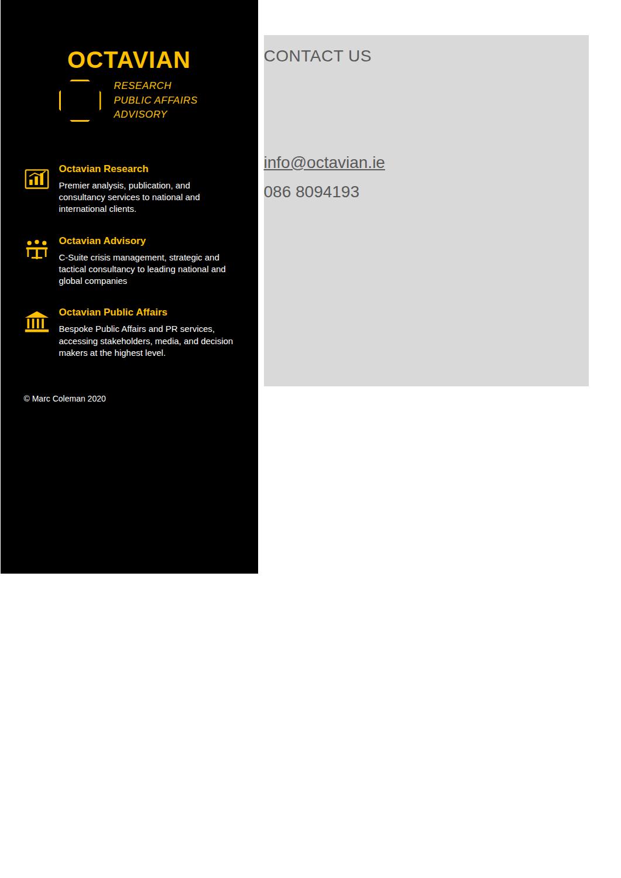OCTAVIAN
RESEARCH
PUBLIC AFFAIRS
ADVISORY
Octavian Research
Premier analysis, publication, and consultancy services to national and international clients.
Octavian Advisory
C-Suite crisis management, strategic and tactical consultancy to leading national and global companies
Octavian Public Affairs
Bespoke Public Affairs and PR services, accessing stakeholders, media, and decision makers at the highest level.
© Marc Coleman 2020
CONTACT US
info@octavian.ie
086 8094193